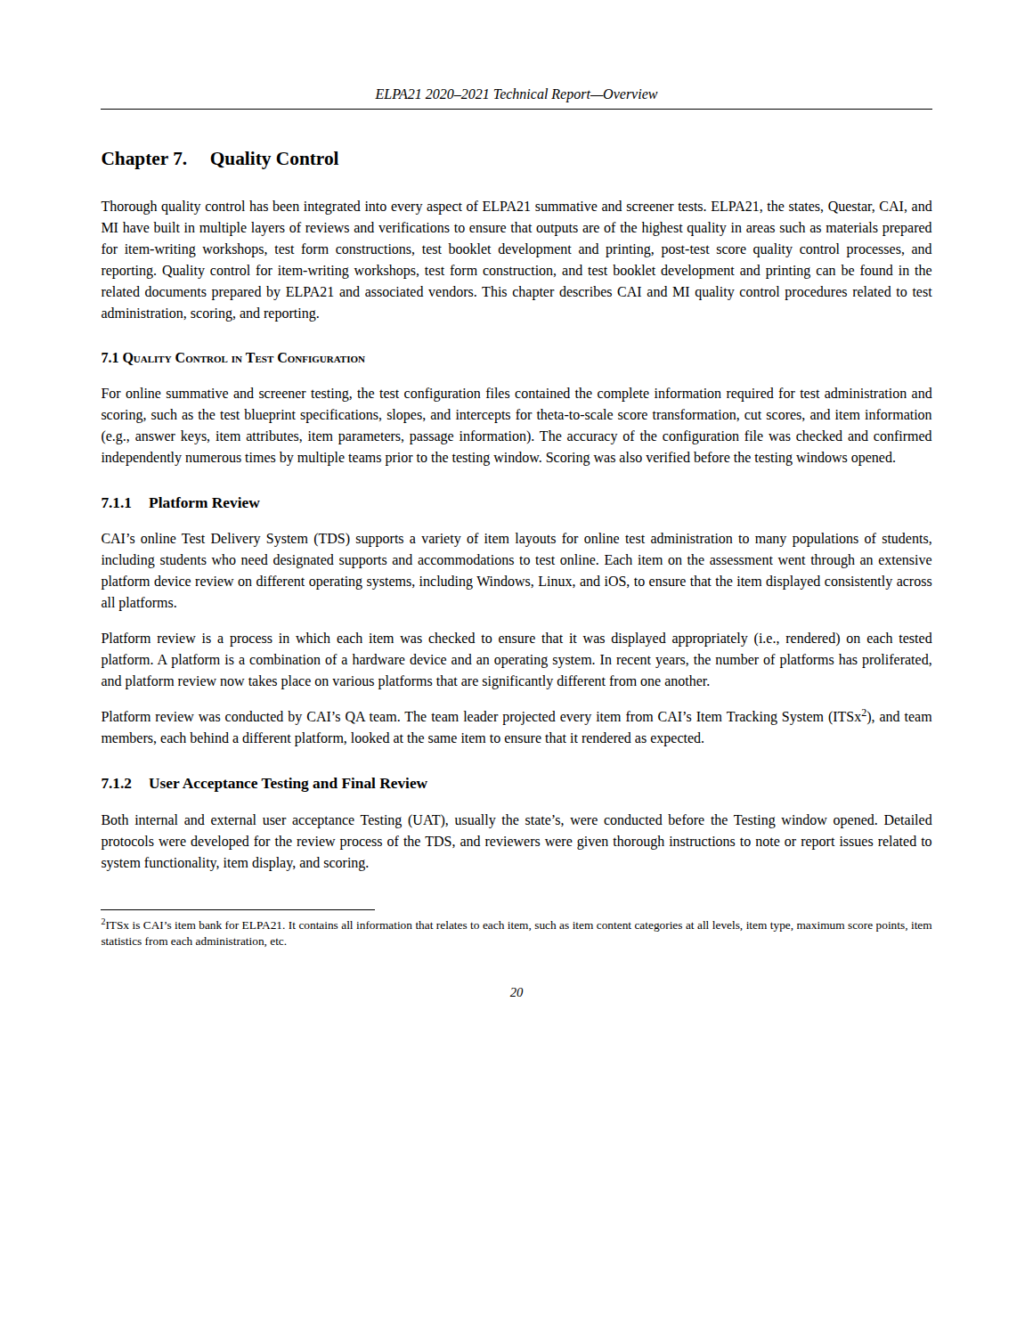ELPA21 2020–2021 Technical Report—Overview
Chapter 7. Quality Control
Thorough quality control has been integrated into every aspect of ELPA21 summative and screener tests. ELPA21, the states, Questar, CAI, and MI have built in multiple layers of reviews and verifications to ensure that outputs are of the highest quality in areas such as materials prepared for item-writing workshops, test form constructions, test booklet development and printing, post-test score quality control processes, and reporting. Quality control for item-writing workshops, test form construction, and test booklet development and printing can be found in the related documents prepared by ELPA21 and associated vendors. This chapter describes CAI and MI quality control procedures related to test administration, scoring, and reporting.
7.1 Quality Control in Test Configuration
For online summative and screener testing, the test configuration files contained the complete information required for test administration and scoring, such as the test blueprint specifications, slopes, and intercepts for theta-to-scale score transformation, cut scores, and item information (e.g., answer keys, item attributes, item parameters, passage information). The accuracy of the configuration file was checked and confirmed independently numerous times by multiple teams prior to the testing window. Scoring was also verified before the testing windows opened.
7.1.1 Platform Review
CAI’s online Test Delivery System (TDS) supports a variety of item layouts for online test administration to many populations of students, including students who need designated supports and accommodations to test online. Each item on the assessment went through an extensive platform device review on different operating systems, including Windows, Linux, and iOS, to ensure that the item displayed consistently across all platforms.
Platform review is a process in which each item was checked to ensure that it was displayed appropriately (i.e., rendered) on each tested platform. A platform is a combination of a hardware device and an operating system. In recent years, the number of platforms has proliferated, and platform review now takes place on various platforms that are significantly different from one another.
Platform review was conducted by CAI’s QA team. The team leader projected every item from CAI’s Item Tracking System (ITSx2), and team members, each behind a different platform, looked at the same item to ensure that it rendered as expected.
7.1.2 User Acceptance Testing and Final Review
Both internal and external user acceptance Testing (UAT), usually the state’s, were conducted before the Testing window opened. Detailed protocols were developed for the review process of the TDS, and reviewers were given thorough instructions to note or report issues related to system functionality, item display, and scoring.
2ITSx is CAI’s item bank for ELPA21. It contains all information that relates to each item, such as item content categories at all levels, item type, maximum score points, item statistics from each administration, etc.
20